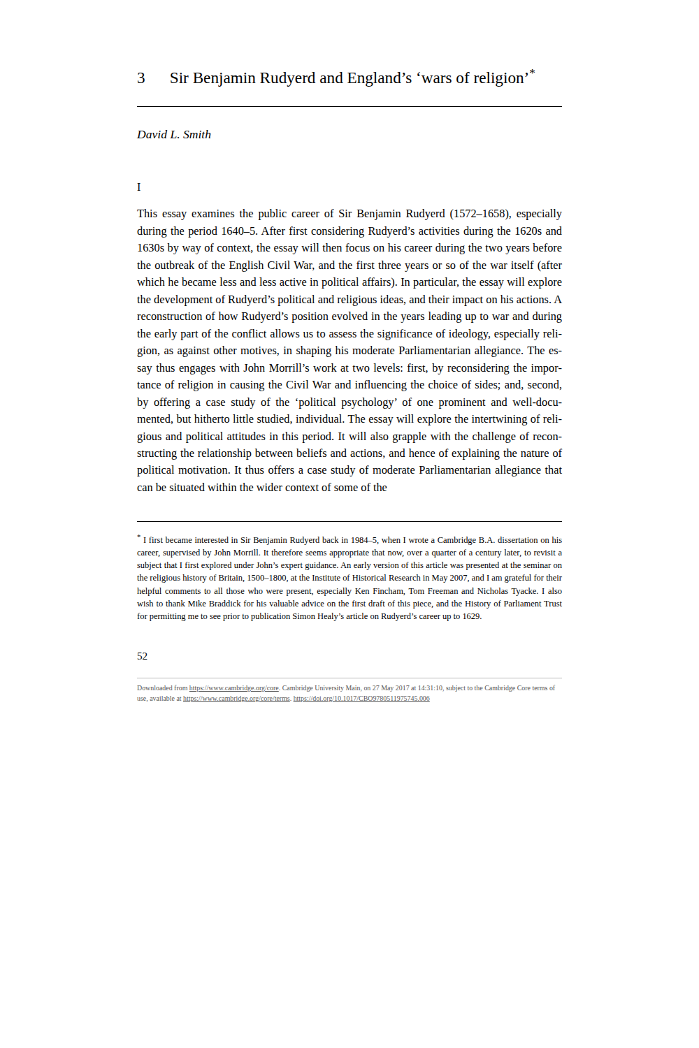3
Sir Benjamin Rudyerd and England’s ‘wars of religion’*
David L. Smith
I
This essay examines the public career of Sir Benjamin Rudyerd (1572–1658), especially during the period 1640–5. After first considering Rudyerd’s activities during the 1620s and 1630s by way of context, the essay will then focus on his career during the two years before the outbreak of the English Civil War, and the first three years or so of the war itself (after which he became less and less active in political affairs). In particular, the essay will explore the development of Rudyerd’s political and religious ideas, and their impact on his actions. A reconstruction of how Rudyerd’s position evolved in the years leading up to war and during the early part of the conflict allows us to assess the significance of ideology, especially religion, as against other motives, in shaping his moderate Parliamentarian allegiance. The essay thus engages with John Morrill’s work at two levels: first, by reconsidering the importance of religion in causing the Civil War and influencing the choice of sides; and, second, by offering a case study of the ‘political psychology’ of one prominent and well-documented, but hitherto little studied, individual. The essay will explore the intertwining of religious and political attitudes in this period. It will also grapple with the challenge of reconstructing the relationship between beliefs and actions, and hence of explaining the nature of political motivation. It thus offers a case study of moderate Parliamentarian allegiance that can be situated within the wider context of some of the
* I first became interested in Sir Benjamin Rudyerd back in 1984–5, when I wrote a Cambridge B.A. dissertation on his career, supervised by John Morrill. It therefore seems appropriate that now, over a quarter of a century later, to revisit a subject that I first explored under John’s expert guidance. An early version of this article was presented at the seminar on the religious history of Britain, 1500–1800, at the Institute of Historical Research in May 2007, and I am grateful for their helpful comments to all those who were present, especially Ken Fincham, Tom Freeman and Nicholas Tyacke. I also wish to thank Mike Braddick for his valuable advice on the first draft of this piece, and the History of Parliament Trust for permitting me to see prior to publication Simon Healy’s article on Rudyerd’s career up to 1629.
52
Downloaded from https://www.cambridge.org/core. Cambridge University Main, on 27 May 2017 at 14:31:10, subject to the Cambridge Core terms of use, available at https://www.cambridge.org/core/terms. https://doi.org/10.1017/CBO9780511975745.006